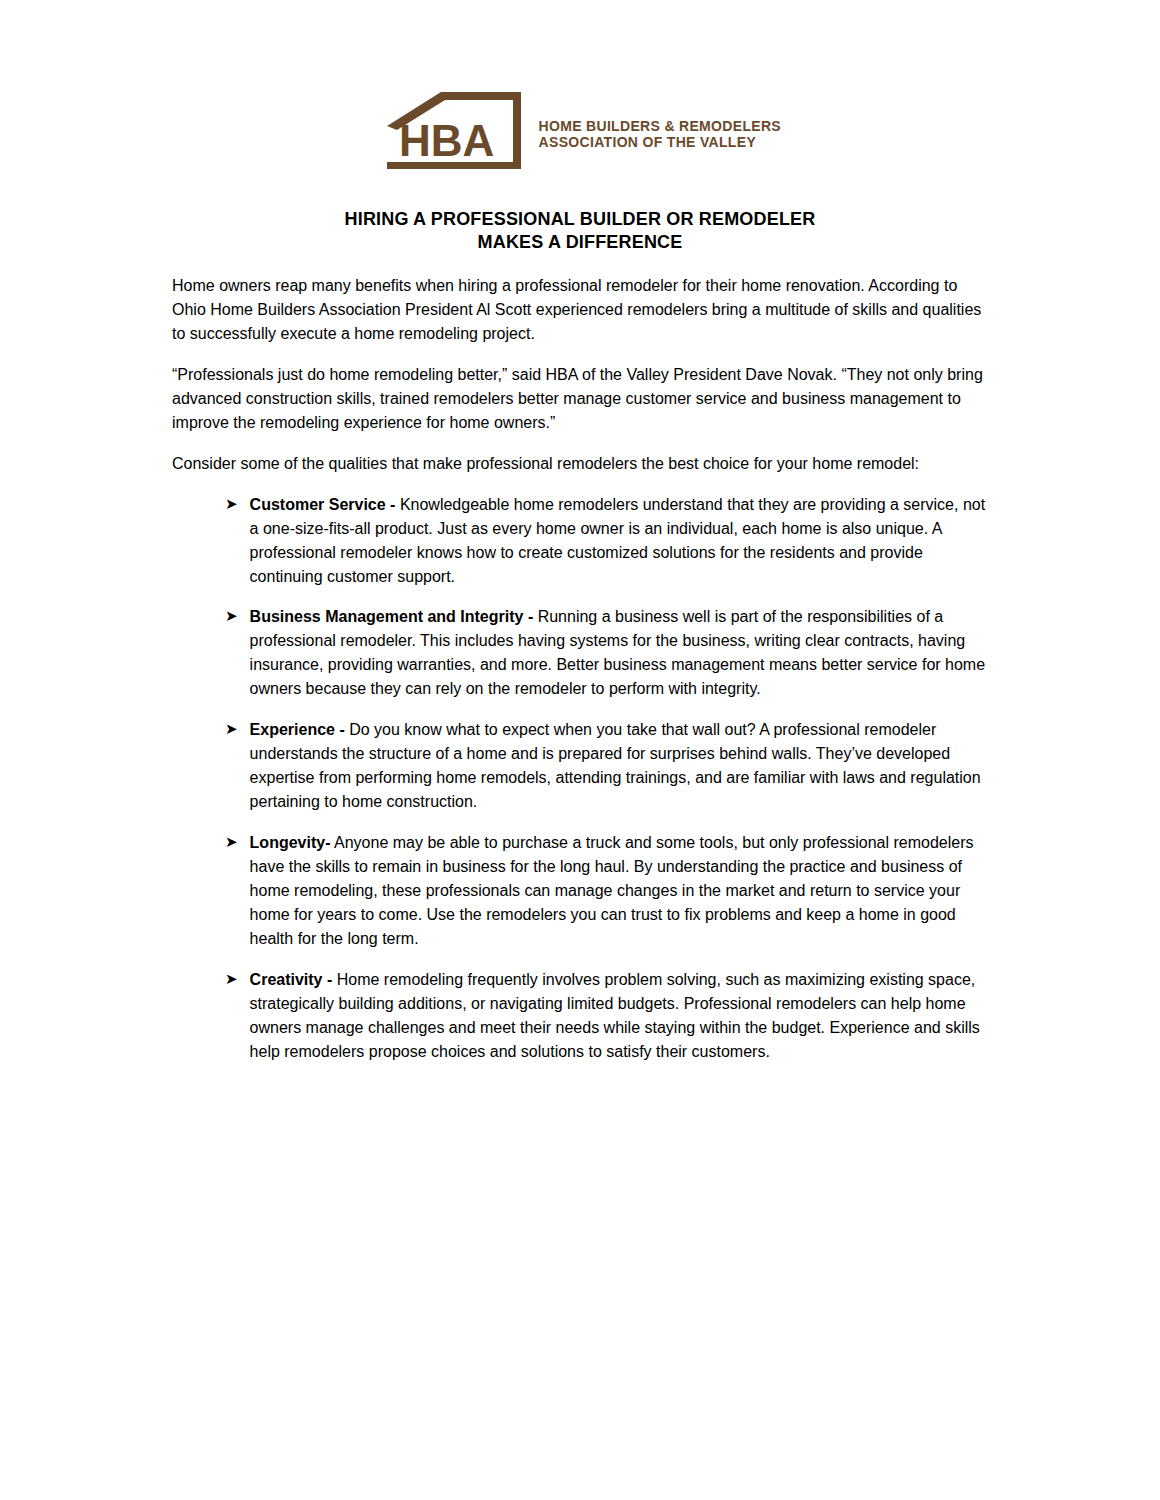HBA
HOME BUILDERS & REMODELERS
ASSOCIATION OF THE VALLEY
HIRING A PROFESSIONAL BUILDER OR REMODELER
MAKES A DIFFERENCE
Home owners reap many benefits when hiring a professional remodeler for their home renovation. According to Ohio Home Builders Association President Al Scott experienced remodelers bring a multitude of skills and qualities to successfully execute a home remodeling project.
“Professionals just do home remodeling better,” said HBA of the Valley President Dave Novak. “They not only bring advanced construction skills, trained remodelers better manage customer service and business management to improve the remodeling experience for home owners.”
Consider some of the qualities that make professional remodelers the best choice for your home remodel:
Customer Service - Knowledgeable home remodelers understand that they are providing a service, not a one-size-fits-all product. Just as every home owner is an individual, each home is also unique. A professional remodeler knows how to create customized solutions for the residents and provide continuing customer support.
Business Management and Integrity - Running a business well is part of the responsibilities of a professional remodeler. This includes having systems for the business, writing clear contracts, having insurance, providing warranties, and more. Better business management means better service for home owners because they can rely on the remodeler to perform with integrity.
Experience - Do you know what to expect when you take that wall out? A professional remodeler understands the structure of a home and is prepared for surprises behind walls. They’ve developed expertise from performing home remodels, attending trainings, and are familiar with laws and regulation pertaining to home construction.
Longevity- Anyone may be able to purchase a truck and some tools, but only professional remodelers have the skills to remain in business for the long haul. By understanding the practice and business of home remodeling, these professionals can manage changes in the market and return to service your home for years to come. Use the remodelers you can trust to fix problems and keep a home in good health for the long term.
Creativity - Home remodeling frequently involves problem solving, such as maximizing existing space, strategically building additions, or navigating limited budgets. Professional remodelers can help home owners manage challenges and meet their needs while staying within the budget. Experience and skills help remodelers propose choices and solutions to satisfy their customers.